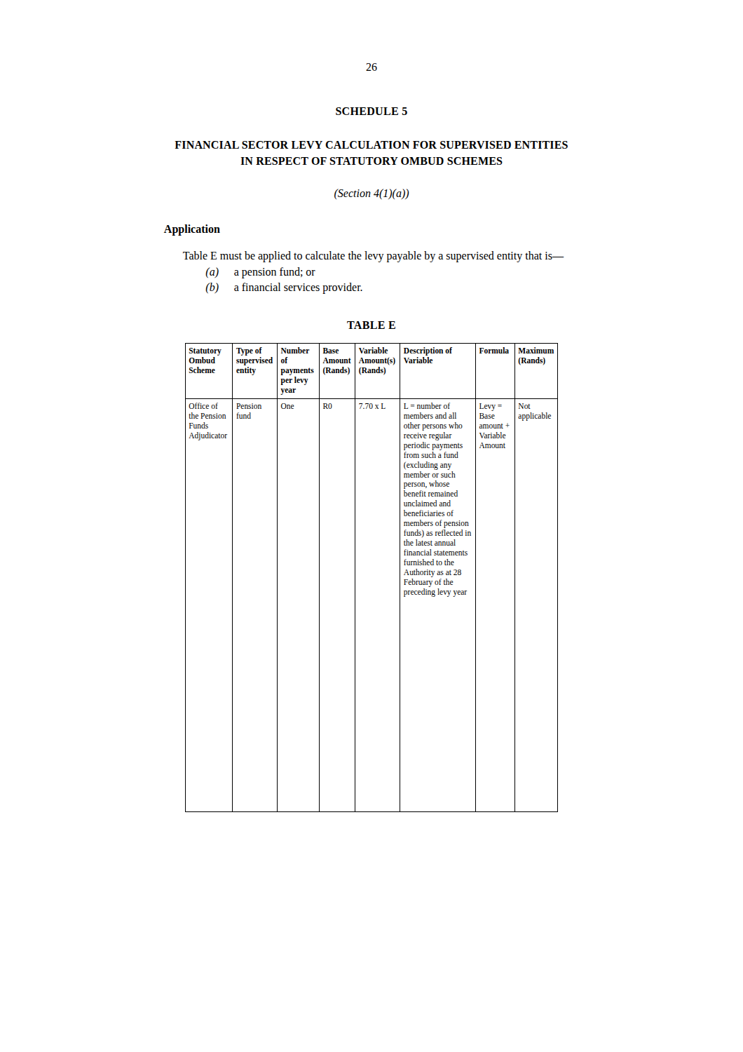26
SCHEDULE 5
FINANCIAL SECTOR LEVY CALCULATION FOR SUPERVISED ENTITIES
IN RESPECT OF STATUTORY OMBUD SCHEMES
(Section 4(1)(a))
Application
Table E must be applied to calculate the levy payable by a supervised entity that is—
(a) a pension fund; or
(b) a financial services provider.
TABLE E
| Statutory Ombud Scheme | Type of supervised entity | Number of payments per levy year | Base Amount (Rands) | Variable Amount(s) (Rands) | Description of Variable | Formula | Maximum (Rands) |
| --- | --- | --- | --- | --- | --- | --- | --- |
| Office of the Pension Funds Adjudicator | Pension fund | One | R0 | 7.70 x L | L = number of members and all other persons who receive regular periodic payments from such a fund (excluding any member or such person, whose benefit remained unclaimed and beneficiaries of members of pension funds) as reflected in the latest annual financial statements furnished to the Authority as at 28 February of the preceding levy year | Levy = Base amount + Variable Amount | Not applicable |